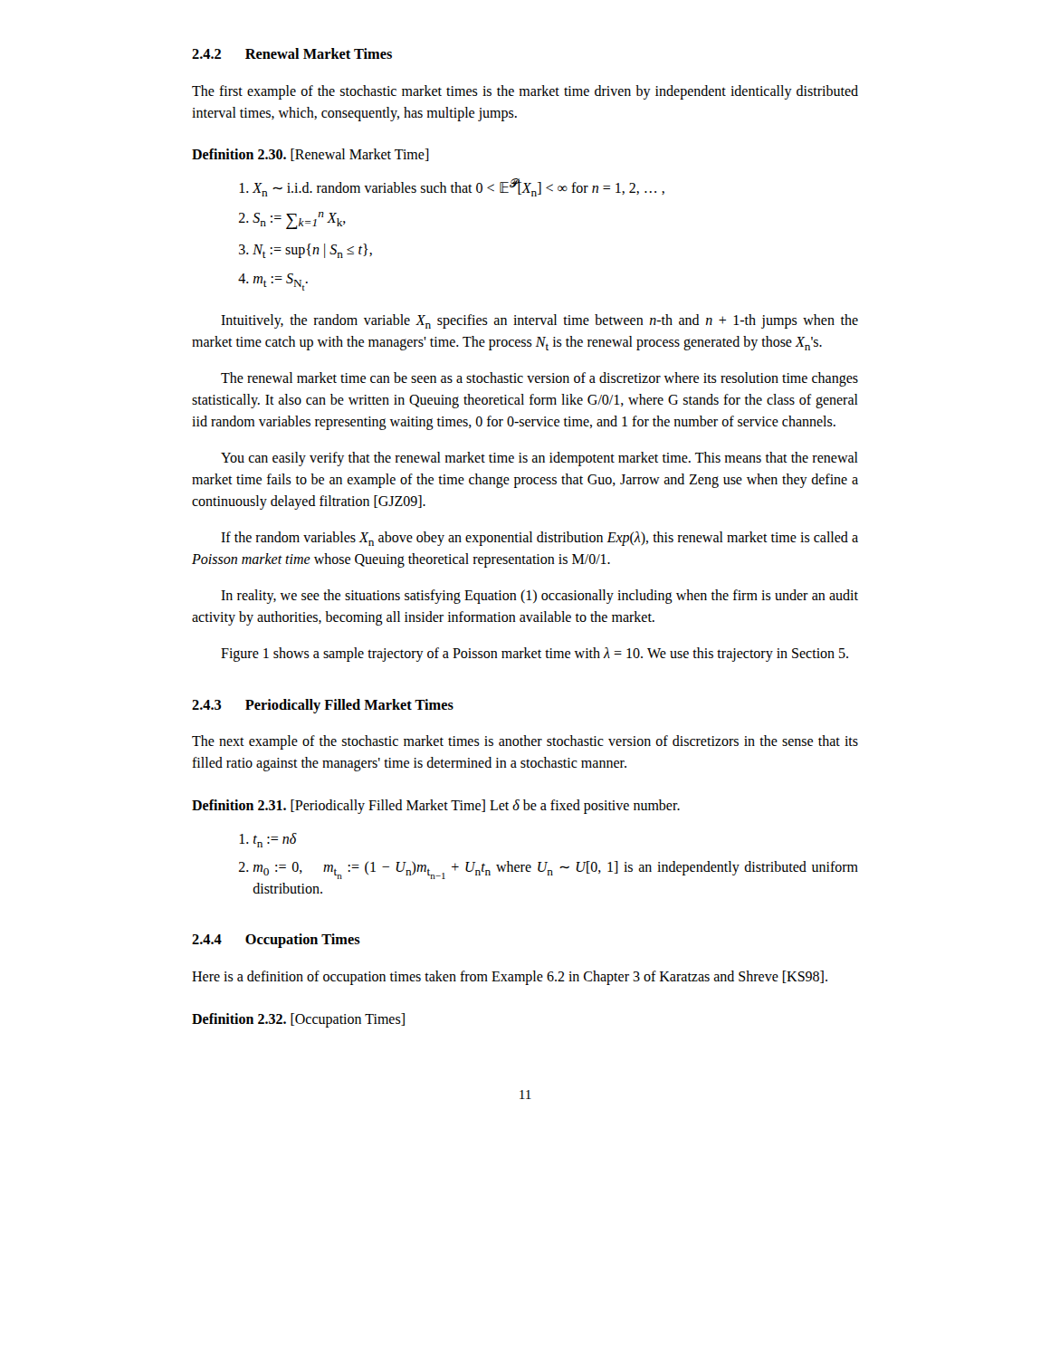2.4.2 Renewal Market Times
The first example of the stochastic market times is the market time driven by independent identically distributed interval times, which, consequently, has multiple jumps.
Definition 2.30. [Renewal Market Time]
Xn ∼ i.i.d. random variables such that 0 < 𝔼𝓟[Xn] < ∞ for n = 1, 2, … ,
Sn := ∑k=1n Xk,
Nt := sup{n | Sn ≤ t},
mt := SNt.
Intuitively, the random variable Xn specifies an interval time between n-th and n + 1-th jumps when the market time catch up with the managers' time. The process Nt is the renewal process generated by those Xn's.
The renewal market time can be seen as a stochastic version of a discretizor where its resolution time changes statistically. It also can be written in Queuing theoretical form like G/0/1, where G stands for the class of general iid random variables representing waiting times, 0 for 0-service time, and 1 for the number of service channels.
You can easily verify that the renewal market time is an idempotent market time. This means that the renewal market time fails to be an example of the time change process that Guo, Jarrow and Zeng use when they define a continuously delayed filtration [GJZ09].
If the random variables Xn above obey an exponential distribution Exp(λ), this renewal market time is called a Poisson market time whose Queuing theoretical representation is M/0/1.
In reality, we see the situations satisfying Equation (1) occasionally including when the firm is under an audit activity by authorities, becoming all insider information available to the market.
Figure 1 shows a sample trajectory of a Poisson market time with λ = 10. We use this trajectory in Section 5.
2.4.3 Periodically Filled Market Times
The next example of the stochastic market times is another stochastic version of discretizors in the sense that its filled ratio against the managers' time is determined in a stochastic manner.
Definition 2.31. [Periodically Filled Market Time] Let δ be a fixed positive number.
tn := nδ
m0 := 0, mtn := (1 − Un)mtn−1 + Untn where Un ∼ U[0, 1] is an independently distributed uniform distribution.
2.4.4 Occupation Times
Here is a definition of occupation times taken from Example 6.2 in Chapter 3 of Karatzas and Shreve [KS98].
Definition 2.32. [Occupation Times]
11